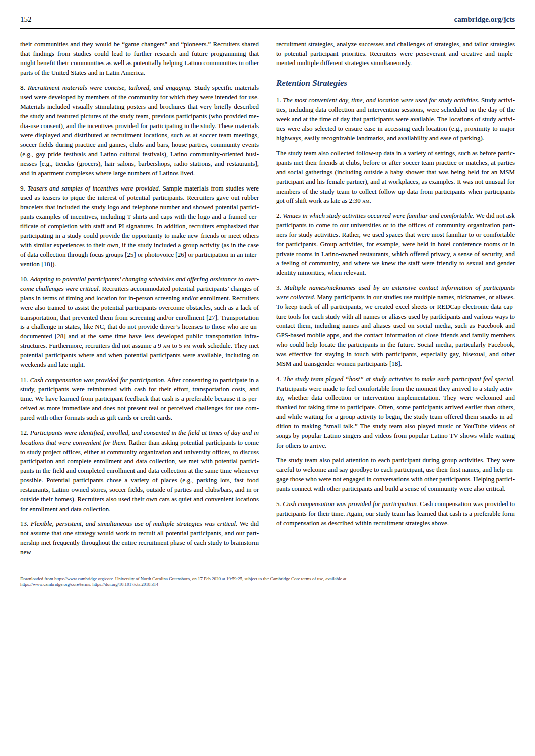152
cambridge.org/jcts
their communities and they would be “game changers” and “pioneers.” Recruiters shared that findings from studies could lead to further research and future programming that might benefit their communities as well as potentially helping Latino communities in other parts of the United States and in Latin America.
8. Recruitment materials were concise, tailored, and engaging. Study-specific materials used were developed by members of the community for which they were intended for use. Materials included visually stimulating posters and brochures that very briefly described the study and featured pictures of the study team, previous participants (who provided media-use consent), and the incentives provided for participating in the study. These materials were displayed and distributed at recruitment locations, such as at soccer team meetings, soccer fields during practice and games, clubs and bars, house parties, community events (e.g., gay pride festivals and Latino cultural festivals), Latino community-oriented businesses [e.g., tiendas (grocers), hair salons, barbershops, radio stations, and restaurants], and in apartment complexes where large numbers of Latinos lived.
9. Teasers and samples of incentives were provided. Sample materials from studies were used as teasers to pique the interest of potential participants. Recruiters gave out rubber bracelets that included the study logo and telephone number and showed potential participants examples of incentives, including T-shirts and caps with the logo and a framed certificate of completion with staff and PI signatures. In addition, recruiters emphasized that participating in a study could provide the opportunity to make new friends or meet others with similar experiences to their own, if the study included a group activity (as in the case of data collection through focus groups [25] or photovoice [26] or participation in an intervention [18]).
10. Adapting to potential participants’ changing schedules and offering assistance to overcome challenges were critical. Recruiters accommodated potential participants’ changes of plans in terms of timing and location for in-person screening and/or enrollment. Recruiters were also trained to assist the potential participants overcome obstacles, such as a lack of transportation, that prevented them from screening and/or enrollment [27]. Transportation is a challenge in states, like NC, that do not provide driver’s licenses to those who are undocumented [28] and at the same time have less developed public transportation infrastructures. Furthermore, recruiters did not assume a 9 am to 5 pm work schedule. They met potential participants where and when potential participants were available, including on weekends and late night.
11. Cash compensation was provided for participation. After consenting to participate in a study, participants were reimbursed with cash for their effort, transportation costs, and time. We have learned from participant feedback that cash is a preferable because it is perceived as more immediate and does not present real or perceived challenges for use compared with other formats such as gift cards or credit cards.
12. Participants were identified, enrolled, and consented in the field at times of day and in locations that were convenient for them. Rather than asking potential participants to come to study project offices, either at community organization and university offices, to discuss participation and complete enrollment and data collection, we met with potential participants in the field and completed enrollment and data collection at the same time whenever possible. Potential participants chose a variety of places (e.g., parking lots, fast food restaurants, Latino-owned stores, soccer fields, outside of parties and clubs/bars, and in or outside their homes). Recruiters also used their own cars as quiet and convenient locations for enrollment and data collection.
13. Flexible, persistent, and simultaneous use of multiple strategies was critical. We did not assume that one strategy would work to recruit all potential participants, and our partnership met frequently throughout the entire recruitment phase of each study to brainstorm new
recruitment strategies, analyze successes and challenges of strategies, and tailor strategies to potential participant priorities. Recruiters were perseverant and creative and implemented multiple different strategies simultaneously.
Retention Strategies
1. The most convenient day, time, and location were used for study activities. Study activities, including data collection and intervention sessions, were scheduled on the day of the week and at the time of day that participants were available. The locations of study activities were also selected to ensure ease in accessing each location (e.g., proximity to major highways, easily recognizable landmarks, and availability and ease of parking).
The study team also collected follow-up data in a variety of settings, such as before participants met their friends at clubs, before or after soccer team practice or matches, at parties and social gatherings (including outside a baby shower that was being held for an MSM participant and his female partner), and at workplaces, as examples. It was not unusual for members of the study team to collect follow-up data from participants when participants got off shift work as late as 2:30 am.
2. Venues in which study activities occurred were familiar and comfortable. We did not ask participants to come to our universities or to the offices of community organization partners for study activities. Rather, we used spaces that were most familiar to or comfortable for participants. Group activities, for example, were held in hotel conference rooms or in private rooms in Latino-owned restaurants, which offered privacy, a sense of security, and a feeling of community, and where we knew the staff were friendly to sexual and gender identity minorities, when relevant.
3. Multiple names/nicknames used by an extensive contact information of participants were collected. Many participants in our studies use multiple names, nicknames, or aliases. To keep track of all participants, we created excel sheets or REDCap electronic data capture tools for each study with all names or aliases used by participants and various ways to contact them, including names and aliases used on social media, such as Facebook and GPS-based mobile apps, and the contact information of close friends and family members who could help locate the participants in the future. Social media, particularly Facebook, was effective for staying in touch with participants, especially gay, bisexual, and other MSM and transgender women participants [18].
4. The study team played “host” at study activities to make each participant feel special. Participants were made to feel comfortable from the moment they arrived to a study activity, whether data collection or intervention implementation. They were welcomed and thanked for taking time to participate. Often, some participants arrived earlier than others, and while waiting for a group activity to begin, the study team offered them snacks in addition to making “small talk.” The study team also played music or YouTube videos of songs by popular Latino singers and videos from popular Latino TV shows while waiting for others to arrive.
The study team also paid attention to each participant during group activities. They were careful to welcome and say goodbye to each participant, use their first names, and help engage those who were not engaged in conversations with other participants. Helping participants connect with other participants and build a sense of community were also critical.
5. Cash compensation was provided for participation. Cash compensation was provided to participants for their time. Again, our study team has learned that cash is a preferable form of compensation as described within recruitment strategies above.
Downloaded from https://www.cambridge.org/core. University of North Carolina Greensboro, on 17 Feb 2020 at 19:59:25, subject to the Cambridge Core terms of use, available at
https://www.cambridge.org/core/terms. https://doi.org/10.1017/cts.2018.314